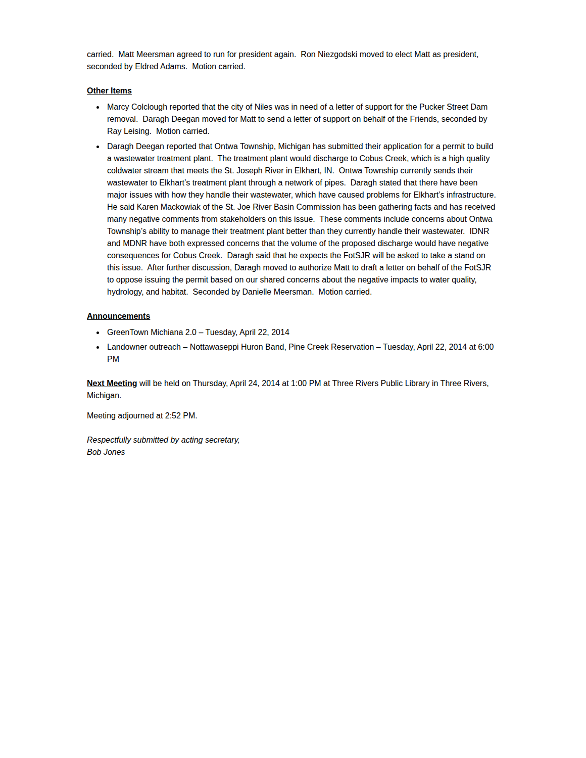carried. Matt Meersman agreed to run for president again. Ron Niezgodski moved to elect Matt as president, seconded by Eldred Adams. Motion carried.
Other Items
Marcy Colclough reported that the city of Niles was in need of a letter of support for the Pucker Street Dam removal. Daragh Deegan moved for Matt to send a letter of support on behalf of the Friends, seconded by Ray Leising. Motion carried.
Daragh Deegan reported that Ontwa Township, Michigan has submitted their application for a permit to build a wastewater treatment plant. The treatment plant would discharge to Cobus Creek, which is a high quality coldwater stream that meets the St. Joseph River in Elkhart, IN. Ontwa Township currently sends their wastewater to Elkhart’s treatment plant through a network of pipes. Daragh stated that there have been major issues with how they handle their wastewater, which have caused problems for Elkhart’s infrastructure. He said Karen Mackowiak of the St. Joe River Basin Commission has been gathering facts and has received many negative comments from stakeholders on this issue. These comments include concerns about Ontwa Township’s ability to manage their treatment plant better than they currently handle their wastewater. IDNR and MDNR have both expressed concerns that the volume of the proposed discharge would have negative consequences for Cobus Creek. Daragh said that he expects the FotSJR will be asked to take a stand on this issue. After further discussion, Daragh moved to authorize Matt to draft a letter on behalf of the FotSJR to oppose issuing the permit based on our shared concerns about the negative impacts to water quality, hydrology, and habitat. Seconded by Danielle Meersman. Motion carried.
Announcements
GreenTown Michiana 2.0 – Tuesday, April 22, 2014
Landowner outreach – Nottawaseppi Huron Band, Pine Creek Reservation – Tuesday, April 22, 2014 at 6:00 PM
Next Meeting will be held on Thursday, April 24, 2014 at 1:00 PM at Three Rivers Public Library in Three Rivers, Michigan.
Meeting adjourned at 2:52 PM.
Respectfully submitted by acting secretary,
Bob Jones